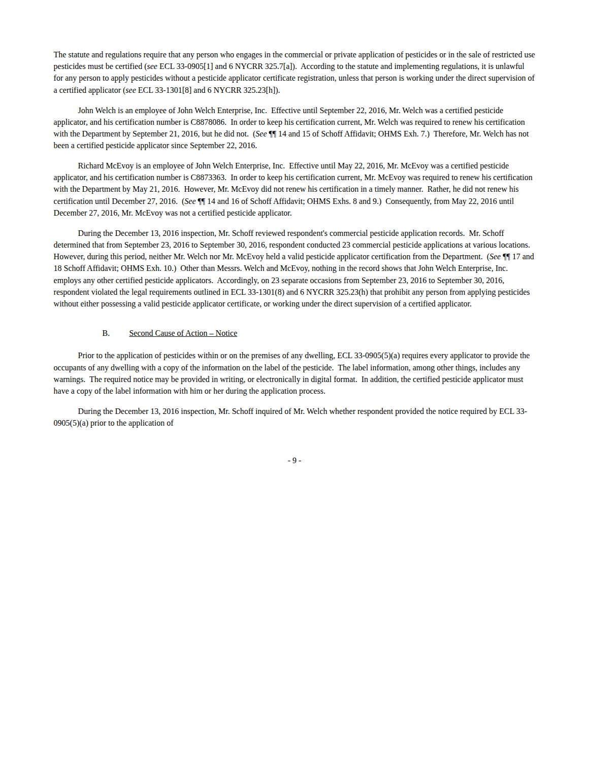The statute and regulations require that any person who engages in the commercial or private application of pesticides or in the sale of restricted use pesticides must be certified (see ECL 33-0905[1] and 6 NYCRR 325.7[a]). According to the statute and implementing regulations, it is unlawful for any person to apply pesticides without a pesticide applicator certificate registration, unless that person is working under the direct supervision of a certified applicator (see ECL 33-1301[8] and 6 NYCRR 325.23[h]).
John Welch is an employee of John Welch Enterprise, Inc. Effective until September 22, 2016, Mr. Welch was a certified pesticide applicator, and his certification number is C8878086. In order to keep his certification current, Mr. Welch was required to renew his certification with the Department by September 21, 2016, but he did not. (See ¶¶ 14 and 15 of Schoff Affidavit; OHMS Exh. 7.) Therefore, Mr. Welch has not been a certified pesticide applicator since September 22, 2016.
Richard McEvoy is an employee of John Welch Enterprise, Inc. Effective until May 22, 2016, Mr. McEvoy was a certified pesticide applicator, and his certification number is C8873363. In order to keep his certification current, Mr. McEvoy was required to renew his certification with the Department by May 21, 2016. However, Mr. McEvoy did not renew his certification in a timely manner. Rather, he did not renew his certification until December 27, 2016. (See ¶¶ 14 and 16 of Schoff Affidavit; OHMS Exhs. 8 and 9.) Consequently, from May 22, 2016 until December 27, 2016, Mr. McEvoy was not a certified pesticide applicator.
During the December 13, 2016 inspection, Mr. Schoff reviewed respondent's commercial pesticide application records. Mr. Schoff determined that from September 23, 2016 to September 30, 2016, respondent conducted 23 commercial pesticide applications at various locations. However, during this period, neither Mr. Welch nor Mr. McEvoy held a valid pesticide applicator certification from the Department. (See ¶¶ 17 and 18 Schoff Affidavit; OHMS Exh. 10.) Other than Messrs. Welch and McEvoy, nothing in the record shows that John Welch Enterprise, Inc. employs any other certified pesticide applicators. Accordingly, on 23 separate occasions from September 23, 2016 to September 30, 2016, respondent violated the legal requirements outlined in ECL 33-1301(8) and 6 NYCRR 325.23(h) that prohibit any person from applying pesticides without either possessing a valid pesticide applicator certificate, or working under the direct supervision of a certified applicator.
B. Second Cause of Action – Notice
Prior to the application of pesticides within or on the premises of any dwelling, ECL 33-0905(5)(a) requires every applicator to provide the occupants of any dwelling with a copy of the information on the label of the pesticide. The label information, among other things, includes any warnings. The required notice may be provided in writing, or electronically in digital format. In addition, the certified pesticide applicator must have a copy of the label information with him or her during the application process.
During the December 13, 2016 inspection, Mr. Schoff inquired of Mr. Welch whether respondent provided the notice required by ECL 33-0905(5)(a) prior to the application of
- 9 -